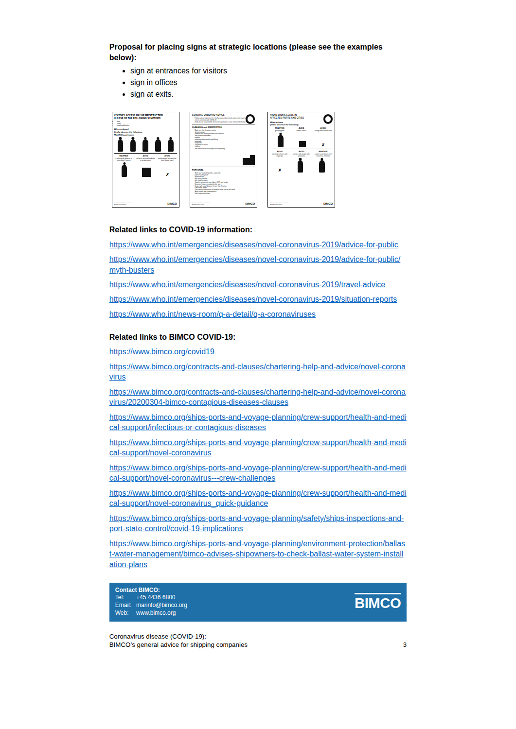Proposal for placing signs at strategic locations (please see the examples below):
sign at entrances for visitors
sign in offices
sign at exits.
Visitors' access may be RESTRICTED
in case of the following symptoms:
fever
cough
breathing difficulties
When onboard
kindly observe the following:
PRACTICE good hygiene
MAINTAINa safe social distance of more than 2 metres
AVOIDsurfaces such as handrails to a safe extent
AVOIDtouching your face with the front of your hand
✗
Coronavirus disease (COVID-19)
BIMCO general advice
BIMCO
GENERAL ONBOARD ADVICE
Follow national requirements in the flag state and any local requirements in port and at offshore sites in connection with COVID-19.
Keep all crew occupied with work and in good spirits – have relevant information prepared.
CLEANING and DISINFECTION
Make sure that cleaning is routine:
all work stations
handrails and stairways/ladders and elevators
door handles and frames
handles
bathrooms/toilets and all wash/fitting
keyboards
telephones
equipment of all sort
surfaces
and other surfaces that people touch repeatedly
PERSONAL
Wash your hands frequently – especially:
before handling food
before you eat
after using the toilet
after handling waste
Cough or sneeze into your elbow – NOT your hands.
Dispose of tissues immediately after use.
Keep a safe social distance of more than 2 metres.
Don't shake hands.
Don't touch surfaces such as handrails or the front of your hand.
Avoid crowds and crowded places.
Don't share towels/linen.
Coronavirus disease (COVID-19)
BIMCO general advice
BIMCO
AVOID shore leave in
affected ports and cities
When ashore
please observe the following:
PRACTICEgood hygiene
AVOIDanimal contact
AVOIDeating undercooked food
✗
AVOIDtouching surfaces with fingertips
AVOIDcontact with people with symptoms
MAINTAINa safe social distance of more than 2 metres
✗
Coronavirus disease (COVID-19)
BIMCO general advice
BIMCO
Related links to COVID-19 information:
https://www.who.int/emergencies/diseases/novel-coronavirus-2019/advice-for-public
https://www.who.int/emergencies/diseases/novel-coronavirus-2019/advice-for-public/myth-busters
https://www.who.int/emergencies/diseases/novel-coronavirus-2019/travel-advice
https://www.who.int/emergencies/diseases/novel-coronavirus-2019/situation-reports
https://www.who.int/news-room/q-a-detail/q-a-coronaviruses
Related links to BIMCO COVID-19:
https://www.bimco.org/covid19
https://www.bimco.org/contracts-and-clauses/chartering-help-and-advice/novel-coronavirus
https://www.bimco.org/contracts-and-clauses/chartering-help-and-advice/novel-coronavirus/20200304-bimco-contagious-diseases-clauses
https://www.bimco.org/ships-ports-and-voyage-planning/crew-support/health-and-medical-support/infectious-or-contagious-diseases
https://www.bimco.org/ships-ports-and-voyage-planning/crew-support/health-and-medical-support/novel-coronavirus
https://www.bimco.org/ships-ports-and-voyage-planning/crew-support/health-and-medical-support/novel-coronavirus---crew-challenges
https://www.bimco.org/ships-ports-and-voyage-planning/crew-support/health-and-medical-support/novel-coronavirus_quick-guidance
https://www.bimco.org/ships-ports-and-voyage-planning/safety/ships-inspections-and-port-state-control/covid-19-implications
https://www.bimco.org/ships-ports-and-voyage-planning/environment-protection/ballast-water-management/bimco-advises-shipowners-to-check-ballast-water-system-installation-plans
| Contact BIMCO: |
| Tel: | +45 4436 6800 |
| Email: | marinfo@bimco.org |
| Web: | www.bimco.org |
BIMCO
Coronavirus disease (COVID-19):
BIMCO’s general advice for shipping companies
3